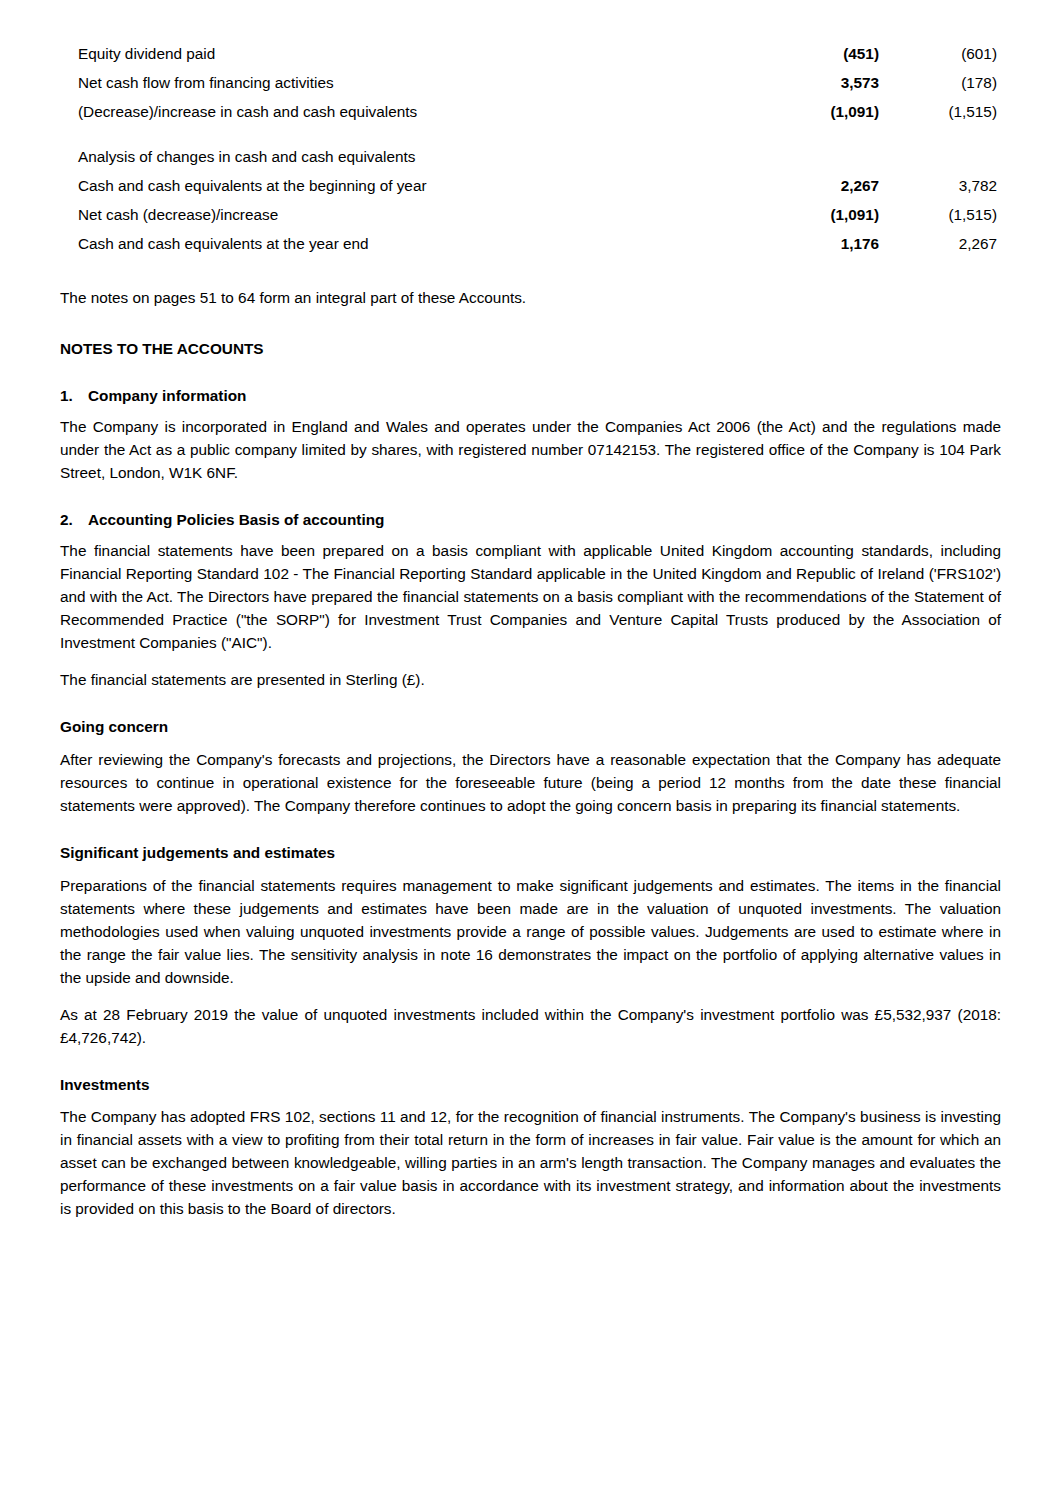| Equity dividend paid | (451) | (601) |
| Net cash flow from financing activities | 3,573 | (178) |
| (Decrease)/increase in cash and cash equivalents | (1,091) | (1,515) |
| Analysis of changes in cash and cash equivalents | | |
| Cash and cash equivalents at the beginning of year | 2,267 | 3,782 |
| Net cash (decrease)/increase | (1,091) | (1,515) |
| Cash and cash equivalents at the year end | 1,176 | 2,267 |
The notes on pages 51 to 64 form an integral part of these Accounts.
NOTES TO THE ACCOUNTS
1. Company information
The Company is incorporated in England and Wales and operates under the Companies Act 2006 (the Act) and the regulations made under the Act as a public company limited by shares, with registered number 07142153. The registered office of the Company is 104 Park Street, London, W1K 6NF.
2. Accounting Policies Basis of accounting
The financial statements have been prepared on a basis compliant with applicable United Kingdom accounting standards, including Financial Reporting Standard 102 - The Financial Reporting Standard applicable in the United Kingdom and Republic of Ireland ('FRS102') and with the Act. The Directors have prepared the financial statements on a basis compliant with the recommendations of the Statement of Recommended Practice ("the SORP") for Investment Trust Companies and Venture Capital Trusts produced by the Association of Investment Companies ("AIC").
The financial statements are presented in Sterling (£).
Going concern
After reviewing the Company's forecasts and projections, the Directors have a reasonable expectation that the Company has adequate resources to continue in operational existence for the foreseeable future (being a period 12 months from the date these financial statements were approved). The Company therefore continues to adopt the going concern basis in preparing its financial statements.
Significant judgements and estimates
Preparations of the financial statements requires management to make significant judgements and estimates. The items in the financial statements where these judgements and estimates have been made are in the valuation of unquoted investments. The valuation methodologies used when valuing unquoted investments provide a range of possible values. Judgements are used to estimate where in the range the fair value lies. The sensitivity analysis in note 16 demonstrates the impact on the portfolio of applying alternative values in the upside and downside.
As at 28 February 2019 the value of unquoted investments included within the Company's investment portfolio was £5,532,937 (2018: £4,726,742).
Investments
The Company has adopted FRS 102, sections 11 and 12, for the recognition of financial instruments. The Company's business is investing in financial assets with a view to profiting from their total return in the form of increases in fair value. Fair value is the amount for which an asset can be exchanged between knowledgeable, willing parties in an arm's length transaction. The Company manages and evaluates the performance of these investments on a fair value basis in accordance with its investment strategy, and information about the investments is provided on this basis to the Board of directors.